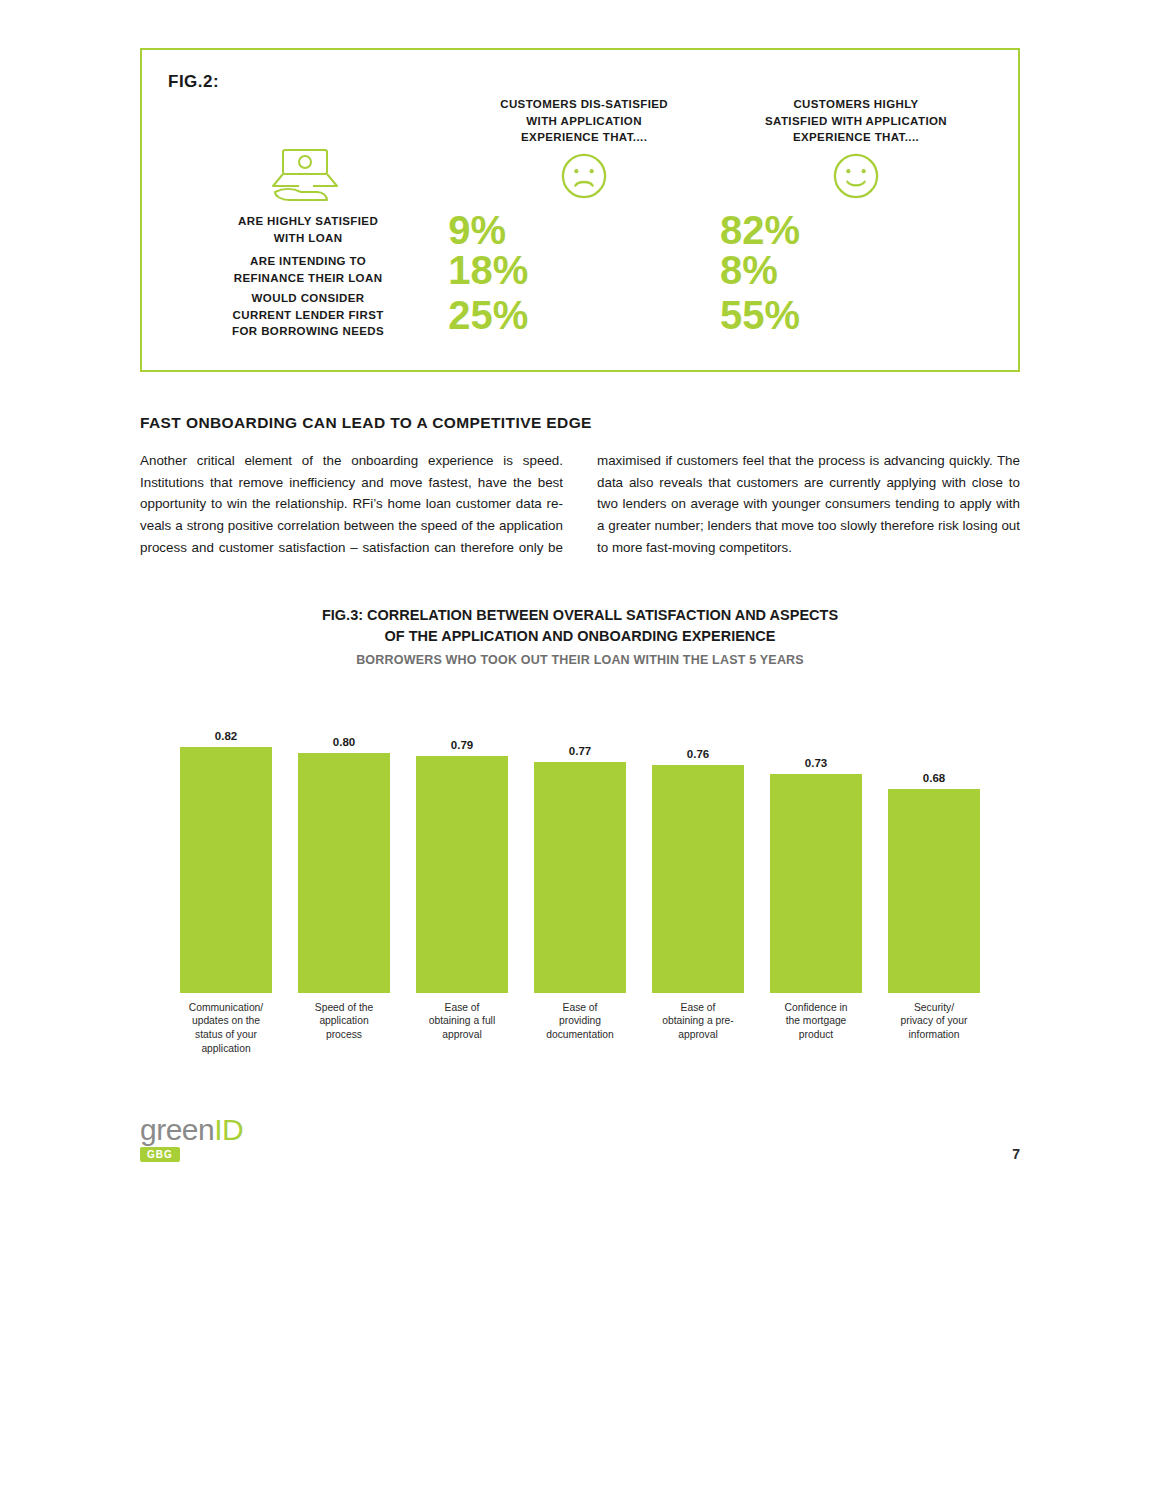FIG.2:
| | CUSTOMERS DIS-SATISFIED WITH APPLICATION EXPERIENCE THAT.... | CUSTOMERS HIGHLY SATISFIED WITH APPLICATION EXPERIENCE THAT.... |
| ARE HIGHLY SATISFIED WITH LOAN | 9% | 82% |
| ARE INTENDING TO REFINANCE THEIR LOAN | 18% | 8% |
| WOULD CONSIDER CURRENT LENDER FIRST FOR BORROWING NEEDS | 25% | 55% |
FAST ONBOARDING CAN LEAD TO A COMPETITIVE EDGE
Another critical element of the onboarding experience is speed. Institutions that remove inefficiency and move fastest, have the best opportunity to win the relationship. RFi’s home loan customer data reveals a strong positive correlation between the speed of the application process and customer satisfaction – satisfaction can therefore only be maximised if customers feel that the process is advancing quickly. The data also reveals that customers are currently applying with close to two lenders on average with younger consumers tending to apply with a greater number; lenders that move too slowly therefore risk losing out to more fast-moving competitors.
FIG.3: CORRELATION BETWEEN OVERALL SATISFACTION AND ASPECTS
OF THE APPLICATION AND ONBOARDING EXPERIENCE
BORROWERS WHO TOOK OUT THEIR LOAN WITHIN THE LAST 5 YEARS
0.82
0.80
0.79
0.77
0.76
0.73
0.68
Communication/
updates on the
status of your
application
Speed of the
application
process
Ease of
obtaining a full
approval
Ease of
providing
documentation
Ease of
obtaining a pre-
approval
Confidence in
the mortgage
product
Security/
privacy of your
information
greenID GBG
7